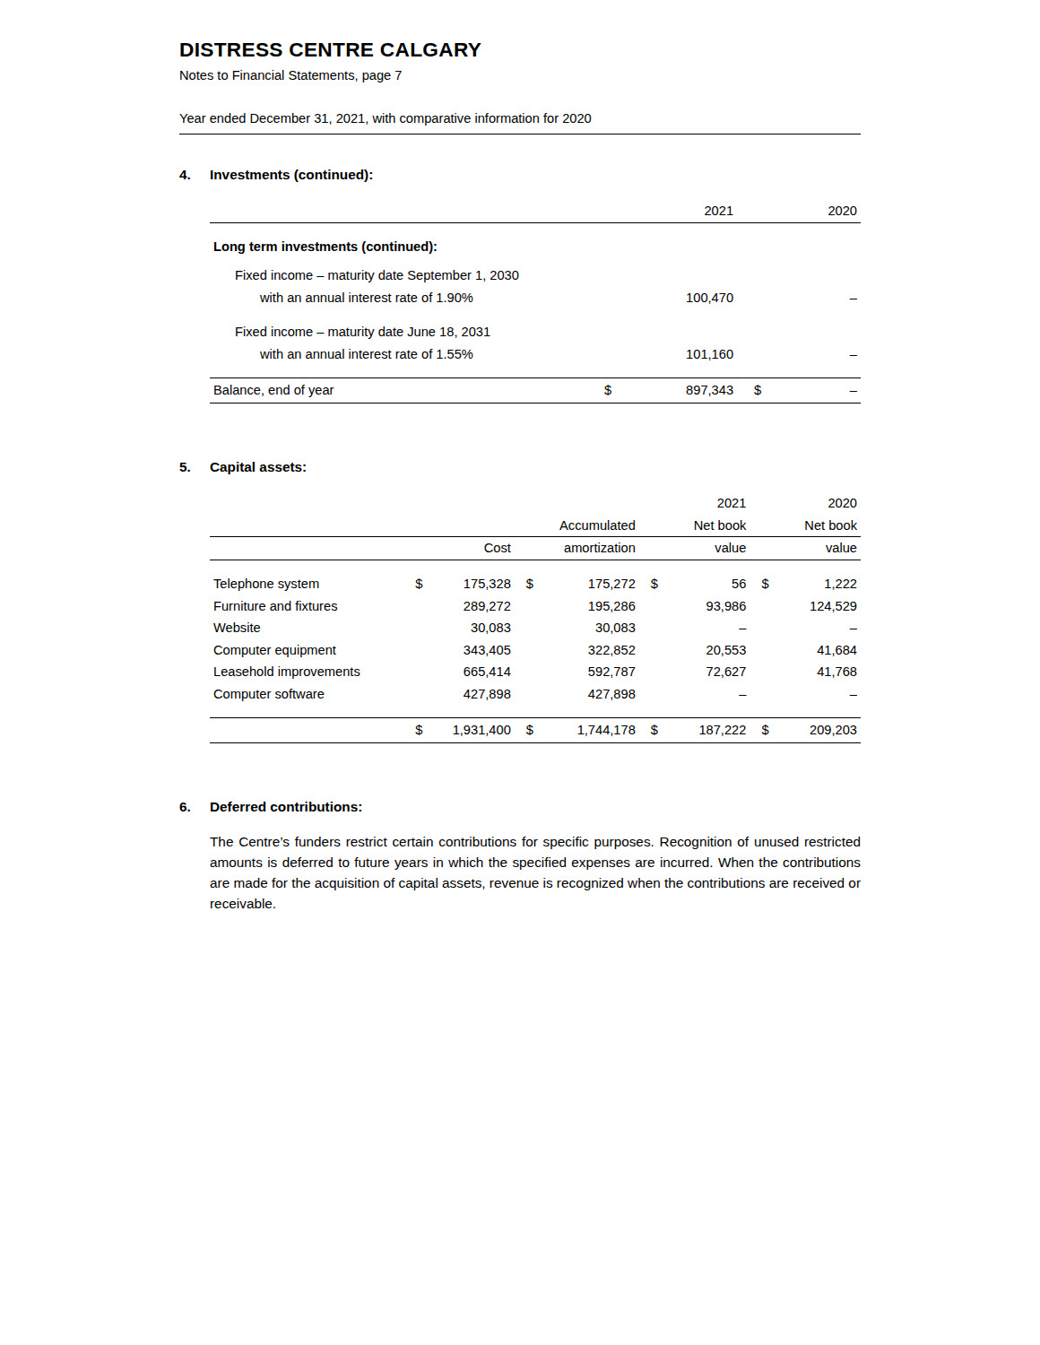DISTRESS CENTRE CALGARY
Notes to Financial Statements, page 7
Year ended December 31, 2021, with comparative information for 2020
4. Investments (continued):
| | | 2021 | | 2020 |
| --- | --- | --- | --- | --- |
| Long term investments (continued): | | | | |
| Fixed income – maturity date September 1, 2030 | | | | |
| with an annual interest rate of 1.90% | | 100,470 | | – |
| Fixed income – maturity date June 18, 2031 | | | | |
| with an annual interest rate of 1.55% | | 101,160 | | – |
| Balance, end of year | $ | 897,343 | $ | – |
5. Capital assets:
| | | | | | | 2021 | | 2020 |
| --- | --- | --- | --- | --- | --- | --- | --- | --- |
| | | | | Accumulated | | Net book | | Net book |
| | | Cost | | amortization | | value | | value |
| Telephone system | $ | 175,328 | $ | 175,272 | $ | 56 | $ | 1,222 |
| Furniture and fixtures | | 289,272 | | 195,286 | | 93,986 | | 124,529 |
| Website | | 30,083 | | 30,083 | | – | | – |
| Computer equipment | | 343,405 | | 322,852 | | 20,553 | | 41,684 |
| Leasehold improvements | | 665,414 | | 592,787 | | 72,627 | | 41,768 |
| Computer software | | 427,898 | | 427,898 | | – | | – |
| | $ | 1,931,400 | $ | 1,744,178 | $ | 187,222 | $ | 209,203 |
6. Deferred contributions:
The Centre’s funders restrict certain contributions for specific purposes. Recognition of unused restricted amounts is deferred to future years in which the specified expenses are incurred. When the contributions are made for the acquisition of capital assets, revenue is recognized when the contributions are received or receivable.